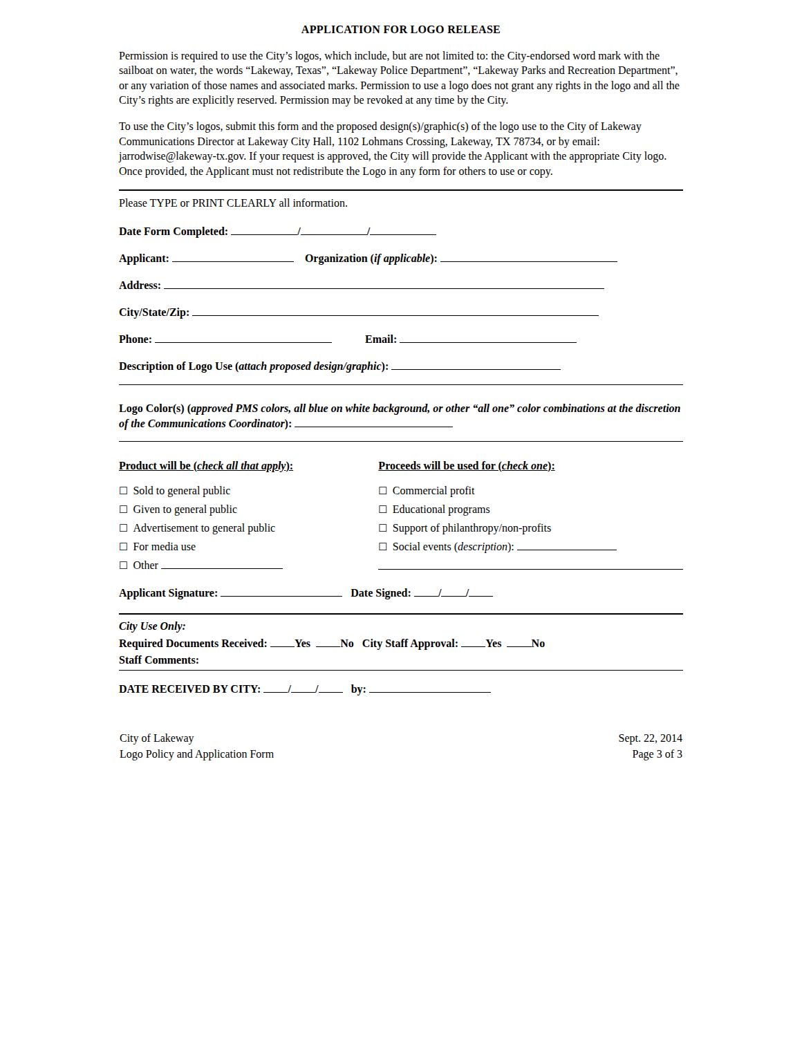APPLICATION FOR LOGO RELEASE
Permission is required to use the City’s logos, which include, but are not limited to: the City-endorsed word mark with the sailboat on water, the words “Lakeway, Texas”, “Lakeway Police Department”, “Lakeway Parks and Recreation Department”, or any variation of those names and associated marks. Permission to use a logo does not grant any rights in the logo and all the City’s rights are explicitly reserved. Permission may be revoked at any time by the City.
To use the City’s logos, submit this form and the proposed design(s)/graphic(s) of the logo use to the City of Lakeway Communications Director at Lakeway City Hall, 1102 Lohmans Crossing, Lakeway, TX 78734, or by email: jarrodwise@lakeway-tx.gov. If your request is approved, the City will provide the Applicant with the appropriate City logo. Once provided, the Applicant must not redistribute the Logo in any form for others to use or copy.
Please TYPE or PRINT CLEARLY all information.
Date Form Completed: / /
Applicant: Organization (if applicable):
Address:
City/State/Zip:
Phone: Email:
Description of Logo Use (attach proposed design/graphic):
Logo Color(s) (approved PMS colors, all blue on white background, or other “all one” color combinations at the discretion of the Communications Coordinator):
| Product will be ( check all that apply ): ☐ Sold to general public ☐ Given to general public ☐ Advertisement to general public ☐ For media use ☐ Other | Proceeds will be used for ( check one ): ☐ Commercial profit ☐ Educational programs ☐ Support of philanthropy/non-profits ☐ Social events ( description ): |
Applicant Signature: Date Signed: / /
City Use Only:
Required Documents Received: Yes No City Staff Approval: Yes No
Staff Comments:
DATE RECEIVED BY CITY: / / by:
| City of Lakeway | Sept. 22, 2014 |
| Logo Policy and Application Form | Page 3 of 3 |